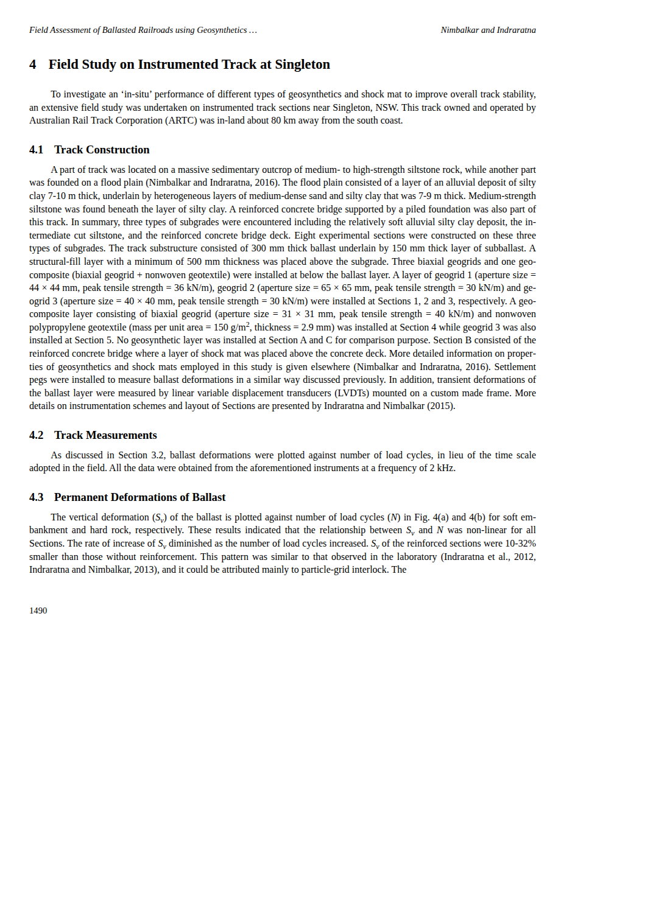Field Assessment of Ballasted Railroads using Geosynthetics … Nimbalkar and Indraratna
4 Field Study on Instrumented Track at Singleton
To investigate an ‘in-situ’ performance of different types of geosynthetics and shock mat to improve overall track stability, an extensive field study was undertaken on instrumented track sections near Singleton, NSW. This track owned and operated by Australian Rail Track Corporation (ARTC) was in-land about 80 km away from the south coast.
4.1 Track Construction
A part of track was located on a massive sedimentary outcrop of medium- to high-strength siltstone rock, while another part was founded on a flood plain (Nimbalkar and Indraratna, 2016). The flood plain consisted of a layer of an alluvial deposit of silty clay 7-10 m thick, underlain by heterogeneous layers of medium-dense sand and silty clay that was 7-9 m thick. Medium-strength siltstone was found beneath the layer of silty clay. A reinforced concrete bridge supported by a piled foundation was also part of this track. In summary, three types of subgrades were encountered including the relatively soft alluvial silty clay deposit, the intermediate cut siltstone, and the reinforced concrete bridge deck. Eight experimental sections were constructed on these three types of subgrades. The track substructure consisted of 300 mm thick ballast underlain by 150 mm thick layer of subballast. A structural-fill layer with a minimum of 500 mm thickness was placed above the subgrade. Three biaxial geogrids and one geocomposite (biaxial geogrid + nonwoven geotextile) were installed at below the ballast layer. A layer of geogrid 1 (aperture size = 44 × 44 mm, peak tensile strength = 36 kN/m), geogrid 2 (aperture size = 65 × 65 mm, peak tensile strength = 30 kN/m) and geogrid 3 (aperture size = 40 × 40 mm, peak tensile strength = 30 kN/m) were installed at Sections 1, 2 and 3, respectively. A geocomposite layer consisting of biaxial geogrid (aperture size = 31 × 31 mm, peak tensile strength = 40 kN/m) and nonwoven polypropylene geotextile (mass per unit area = 150 g/m2, thickness = 2.9 mm) was installed at Section 4 while geogrid 3 was also installed at Section 5. No geosynthetic layer was installed at Section A and C for comparison purpose. Section B consisted of the reinforced concrete bridge where a layer of shock mat was placed above the concrete deck. More detailed information on properties of geosynthetics and shock mats employed in this study is given elsewhere (Nimbalkar and Indraratna, 2016). Settlement pegs were installed to measure ballast deformations in a similar way discussed previously. In addition, transient deformations of the ballast layer were measured by linear variable displacement transducers (LVDTs) mounted on a custom made frame. More details on instrumentation schemes and layout of Sections are presented by Indraratna and Nimbalkar (2015).
4.2 Track Measurements
As discussed in Section 3.2, ballast deformations were plotted against number of load cycles, in lieu of the time scale adopted in the field. All the data were obtained from the aforementioned instruments at a frequency of 2 kHz.
4.3 Permanent Deformations of Ballast
The vertical deformation (Sv) of the ballast is plotted against number of load cycles (N) in Fig. 4(a) and 4(b) for soft embankment and hard rock, respectively. These results indicated that the relationship between Sv and N was non-linear for all Sections. The rate of increase of Sv diminished as the number of load cycles increased. Sv of the reinforced sections were 10-32% smaller than those without reinforcement. This pattern was similar to that observed in the laboratory (Indraratna et al., 2012, Indraratna and Nimbalkar, 2013), and it could be attributed mainly to particle-grid interlock. The
1490